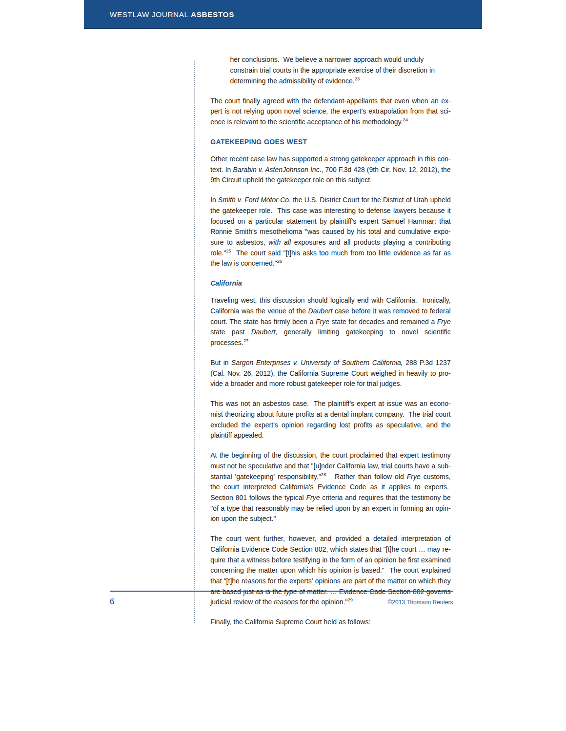WESTLAW JOURNAL ASBESTOS
her conclusions. We believe a narrower approach would unduly constrain trial courts in the appropriate exercise of their discretion in determining the admissibility of evidence.23
The court finally agreed with the defendant-appellants that even when an expert is not relying upon novel science, the expert's extrapolation from that science is relevant to the scientific acceptance of his methodology.24
Gatekeeping Goes West
Other recent case law has supported a strong gatekeeper approach in this context. In Barabin v. AstenJohnson Inc., 700 F.3d 428 (9th Cir. Nov. 12, 2012), the 9th Circuit upheld the gatekeeper role on this subject.
In Smith v. Ford Motor Co. the U.S. District Court for the District of Utah upheld the gatekeeper role. This case was interesting to defense lawyers because it focused on a particular statement by plaintiff's expert Samuel Hammar: that Ronnie Smith's mesothelioma "was caused by his total and cumulative exposure to asbestos, with all exposures and all products playing a contributing role."25 The court said "[t]his asks too much from too little evidence as far as the law is concerned."26
California
Traveling west, this discussion should logically end with California. Ironically, California was the venue of the Daubert case before it was removed to federal court. The state has firmly been a Frye state for decades and remained a Frye state past Daubert, generally limiting gatekeeping to novel scientific processes.27
But in Sargon Enterprises v. University of Southern California, 288 P.3d 1237 (Cal. Nov. 26, 2012), the California Supreme Court weighed in heavily to provide a broader and more robust gatekeeper role for trial judges.
This was not an asbestos case. The plaintiff's expert at issue was an economist theorizing about future profits at a dental implant company. The trial court excluded the expert's opinion regarding lost profits as speculative, and the plaintiff appealed.
At the beginning of the discussion, the court proclaimed that expert testimony must not be speculative and that "[u]nder California law, trial courts have a substantial 'gatekeeping' responsibility."28 Rather than follow old Frye customs, the court interpreted California's Evidence Code as it applies to experts. Section 801 follows the typical Frye criteria and requires that the testimony be "of a type that reasonably may be relied upon by an expert in forming an opinion upon the subject."
The court went further, however, and provided a detailed interpretation of California Evidence Code Section 802, which states that "[t]he court … may require that a witness before testifying in the form of an opinion be first examined concerning the matter upon which his opinion is based." The court explained that "[t]he reasons for the experts' opinions are part of the matter on which they are based just as is the type of matter. … Evidence Code Section 802 governs judicial review of the reasons for the opinion."29
Finally, the California Supreme Court held as follows:
6
©2013 Thomson Reuters